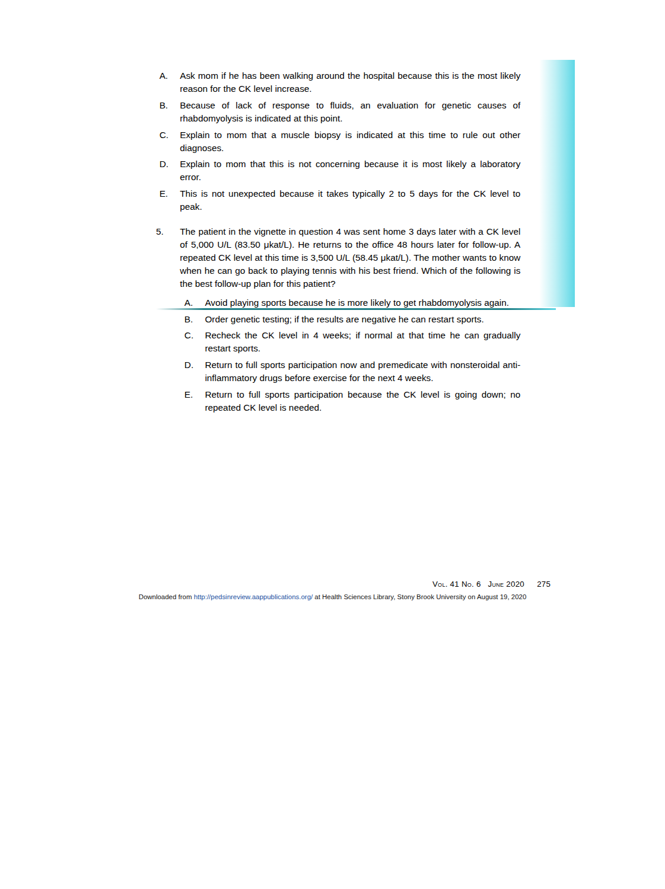A.
Ask mom if he has been walking around the hospital because this is the most likely reason for the CK level increase.
B.
Because of lack of response to fluids, an evaluation for genetic causes of rhabdomyolysis is indicated at this point.
C.
Explain to mom that a muscle biopsy is indicated at this time to rule out other diagnoses.
D.
Explain to mom that this is not concerning because it is most likely a laboratory error.
E.
This is not unexpected because it takes typically 2 to 5 days for the CK level to peak.
5.
The patient in the vignette in question 4 was sent home 3 days later with a CK level of 5,000 U/L (83.50 μkat/L). He returns to the office 48 hours later for follow-up. A repeated CK level at this time is 3,500 U/L (58.45 μkat/L). The mother wants to know when he can go back to playing tennis with his best friend. Which of the following is the best follow-up plan for this patient?
A.
Avoid playing sports because he is more likely to get rhabdomyolysis again.
B.
Order genetic testing; if the results are negative he can restart sports.
C.
Recheck the CK level in 4 weeks; if normal at that time he can gradually restart sports.
D.
Return to full sports participation now and premedicate with nonsteroidal anti-inflammatory drugs before exercise for the next 4 weeks.
E.
Return to full sports participation because the CK level is going down; no repeated CK level is needed.
Vol. 41 No. 6 June 2020275
Downloaded from http://pedsinreview.aappublications.org/ at Health Sciences Library, Stony Brook University on August 19, 2020